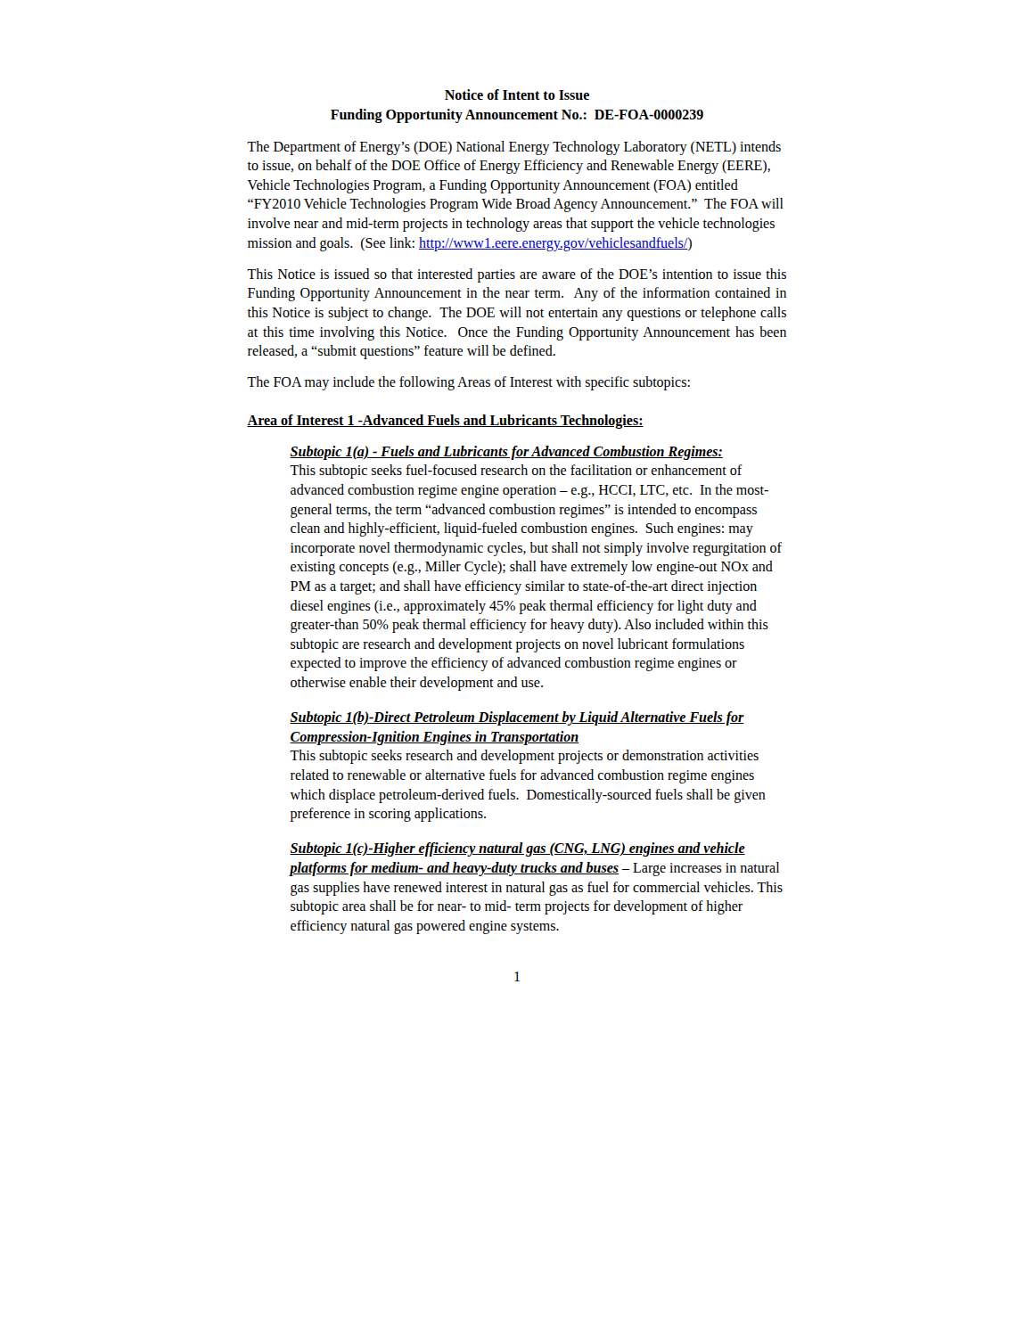Notice of Intent to Issue Funding Opportunity Announcement No.: DE-FOA-0000239
The Department of Energy’s (DOE) National Energy Technology Laboratory (NETL) intends to issue, on behalf of the DOE Office of Energy Efficiency and Renewable Energy (EERE), Vehicle Technologies Program, a Funding Opportunity Announcement (FOA) entitled “FY2010 Vehicle Technologies Program Wide Broad Agency Announcement.” The FOA will involve near and mid-term projects in technology areas that support the vehicle technologies mission and goals. (See link: http://www1.eere.energy.gov/vehiclesandfuels/)
This Notice is issued so that interested parties are aware of the DOE’s intention to issue this Funding Opportunity Announcement in the near term. Any of the information contained in this Notice is subject to change. The DOE will not entertain any questions or telephone calls at this time involving this Notice. Once the Funding Opportunity Announcement has been released, a “submit questions” feature will be defined.
The FOA may include the following Areas of Interest with specific subtopics:
Area of Interest 1 -Advanced Fuels and Lubricants Technologies:
Subtopic 1(a) - Fuels and Lubricants for Advanced Combustion Regimes: This subtopic seeks fuel-focused research on the facilitation or enhancement of advanced combustion regime engine operation – e.g., HCCI, LTC, etc. In the most-general terms, the term “advanced combustion regimes” is intended to encompass clean and highly-efficient, liquid-fueled combustion engines. Such engines: may incorporate novel thermodynamic cycles, but shall not simply involve regurgitation of existing concepts (e.g., Miller Cycle); shall have extremely low engine-out NOx and PM as a target; and shall have efficiency similar to state-of-the-art direct injection diesel engines (i.e., approximately 45% peak thermal efficiency for light duty and greater-than 50% peak thermal efficiency for heavy duty). Also included within this subtopic are research and development projects on novel lubricant formulations expected to improve the efficiency of advanced combustion regime engines or otherwise enable their development and use.
Subtopic 1(b)-Direct Petroleum Displacement by Liquid Alternative Fuels for Compression-Ignition Engines in Transportation This subtopic seeks research and development projects or demonstration activities related to renewable or alternative fuels for advanced combustion regime engines which displace petroleum-derived fuels. Domestically-sourced fuels shall be given preference in scoring applications.
Subtopic 1(c)-Higher efficiency natural gas (CNG, LNG) engines and vehicle platforms for medium- and heavy-duty trucks and buses – Large increases in natural gas supplies have renewed interest in natural gas as fuel for commercial vehicles. This subtopic area shall be for near- to mid- term projects for development of higher efficiency natural gas powered engine systems.
1